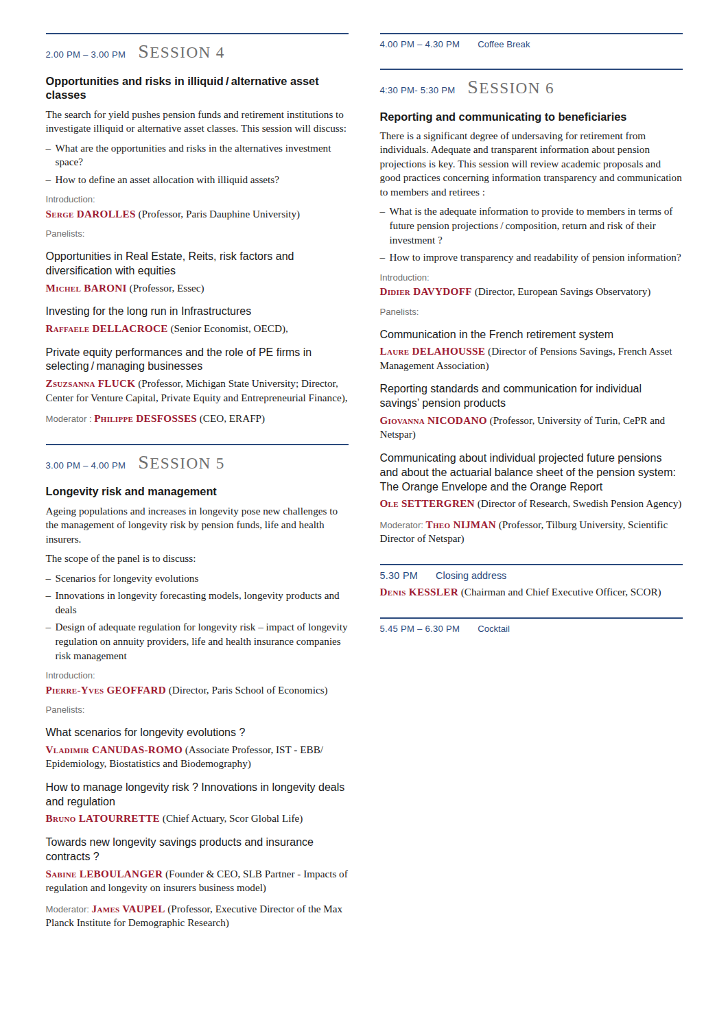2.00 PM – 3.00 PM SESSION 4
Opportunities and risks in illiquid / alternative asset classes
The search for yield pushes pension funds and retirement institutions to investigate illiquid or alternative asset classes. This session will discuss:
What are the opportunities and risks in the alternatives investment space?
How to define an asset allocation with illiquid assets?
Introduction:
Serge DAROLLES (Professor, Paris Dauphine University)
Panelists:
Opportunities in Real Estate, Reits, risk factors and diversification with equities
Michel BARONI (Professor, Essec)
Investing for the long run in Infrastructures
Raffaele DELLACROCE (Senior Economist, OECD),
Private equity performances and the role of PE firms in selecting / managing businesses
Zsuzsanna FLUCK (Professor, Michigan State University; Director, Center for Venture Capital, Private Equity and Entrepreneurial Finance),
Moderator : Philippe DESFOSSES (CEO, ERAFP)
3.00 PM – 4.00 PM SESSION 5
Longevity risk and management
Ageing populations and increases in longevity pose new challenges to the management of longevity risk by pension funds, life and health insurers.
The scope of the panel is to discuss:
Scenarios for longevity evolutions
Innovations in longevity forecasting models, longevity products and deals
Design of adequate regulation for longevity risk – impact of longevity regulation on annuity providers, life and health insurance companies risk management
Introduction:
Pierre-Yves GEOFFARD (Director, Paris School of Economics)
Panelists:
What scenarios for longevity evolutions ?
Vladimir CANUDAS-ROMO (Associate Professor, IST - EBB/ Epidemiology, Biostatistics and Biodemography)
How to manage longevity risk ? Innovations in longevity deals and regulation
Bruno LATOURRETTE (Chief Actuary, Scor Global Life)
Towards new longevity savings products and insurance contracts ?
Sabine LEBOULANGER (Founder & CEO, SLB Partner - Impacts of regulation and longevity on insurers business model)
Moderator: James VAUPEL (Professor, Executive Director of the Max Planck Institute for Demographic Research)
4.00 PM – 4.30 PM Coffee Break
4:30 PM- 5:30 PM SESSION 6
Reporting and communicating to beneficiaries
There is a significant degree of undersaving for retirement from individuals. Adequate and transparent information about pension projections is key. This session will review academic proposals and good practices concerning information transparency and communication to members and retirees :
What is the adequate information to provide to members in terms of future pension projections / composition, return and risk of their investment ?
How to improve transparency and readability of pension information?
Introduction:
Didier DAVYDOFF (Director, European Savings Observatory)
Panelists:
Communication in the French retirement system
Laure DELAHOUSSE (Director of Pensions Savings, French Asset Management Association)
Reporting standards and communication for individual savings’ pension products
Giovanna NICODANO (Professor, University of Turin, CePR and Netspar)
Communicating about individual projected future pensions and about the actuarial balance sheet of the pension system: The Orange Envelope and the Orange Report
Ole SETTERGREN (Director of Research, Swedish Pension Agency)
Moderator: Theo NIJMAN (Professor, Tilburg University, Scientific Director of Netspar)
5.30 PM Closing address
Denis KESSLER (Chairman and Chief Executive Officer, SCOR)
5.45 PM – 6.30 PM Cocktail